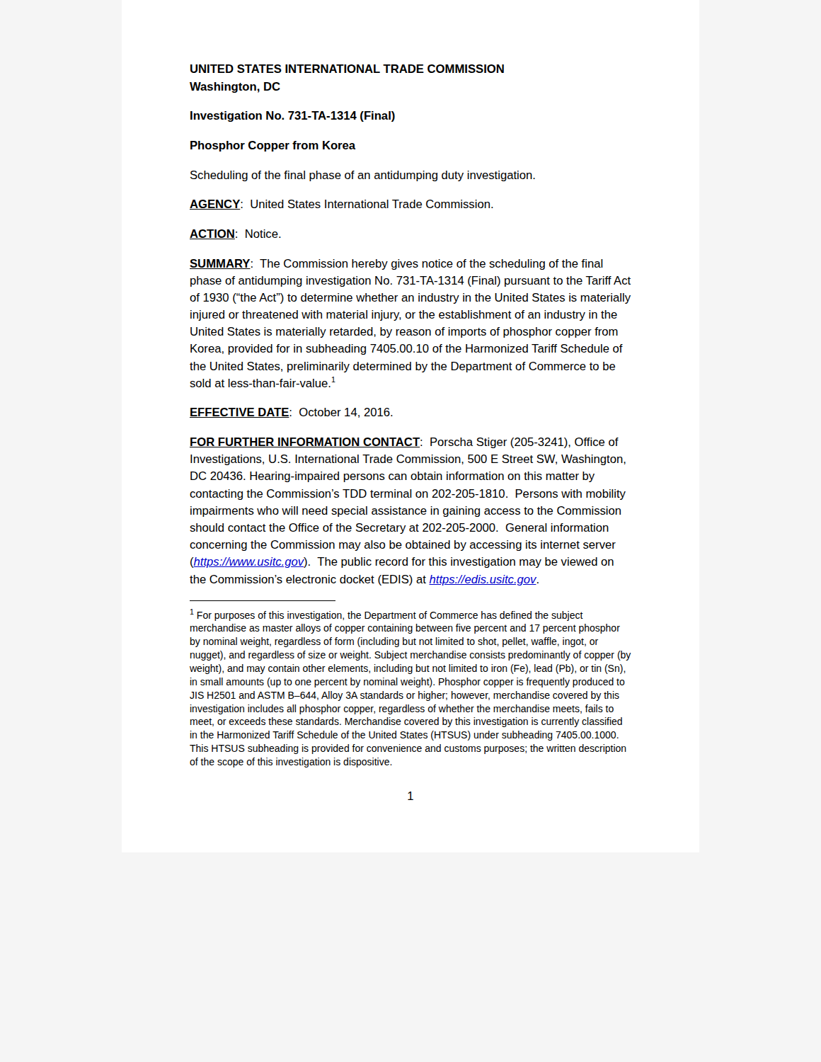UNITED STATES INTERNATIONAL TRADE COMMISSION
Washington, DC
Investigation No. 731-TA-1314 (Final)
Phosphor Copper from Korea
Scheduling of the final phase of an antidumping duty investigation.
AGENCY: United States International Trade Commission.
ACTION: Notice.
SUMMARY: The Commission hereby gives notice of the scheduling of the final phase of antidumping investigation No. 731-TA-1314 (Final) pursuant to the Tariff Act of 1930 (“the Act”) to determine whether an industry in the United States is materially injured or threatened with material injury, or the establishment of an industry in the United States is materially retarded, by reason of imports of phosphor copper from Korea, provided for in subheading 7405.00.10 of the Harmonized Tariff Schedule of the United States, preliminarily determined by the Department of Commerce to be sold at less-than-fair-value.1
EFFECTIVE DATE: October 14, 2016.
FOR FURTHER INFORMATION CONTACT: Porscha Stiger (205-3241), Office of Investigations, U.S. International Trade Commission, 500 E Street SW, Washington, DC 20436. Hearing-impaired persons can obtain information on this matter by contacting the Commission’s TDD terminal on 202-205-1810. Persons with mobility impairments who will need special assistance in gaining access to the Commission should contact the Office of the Secretary at 202-205-2000. General information concerning the Commission may also be obtained by accessing its internet server (https://www.usitc.gov). The public record for this investigation may be viewed on the Commission’s electronic docket (EDIS) at https://edis.usitc.gov.
1 For purposes of this investigation, the Department of Commerce has defined the subject merchandise as master alloys of copper containing between five percent and 17 percent phosphor by nominal weight, regardless of form (including but not limited to shot, pellet, waffle, ingot, or nugget), and regardless of size or weight. Subject merchandise consists predominantly of copper (by weight), and may contain other elements, including but not limited to iron (Fe), lead (Pb), or tin (Sn), in small amounts (up to one percent by nominal weight). Phosphor copper is frequently produced to JIS H2501 and ASTM B–644, Alloy 3A standards or higher; however, merchandise covered by this investigation includes all phosphor copper, regardless of whether the merchandise meets, fails to meet, or exceeds these standards. Merchandise covered by this investigation is currently classified in the Harmonized Tariff Schedule of the United States (HTSUS) under subheading 7405.00.1000. This HTSUS subheading is provided for convenience and customs purposes; the written description of the scope of this investigation is dispositive.
1